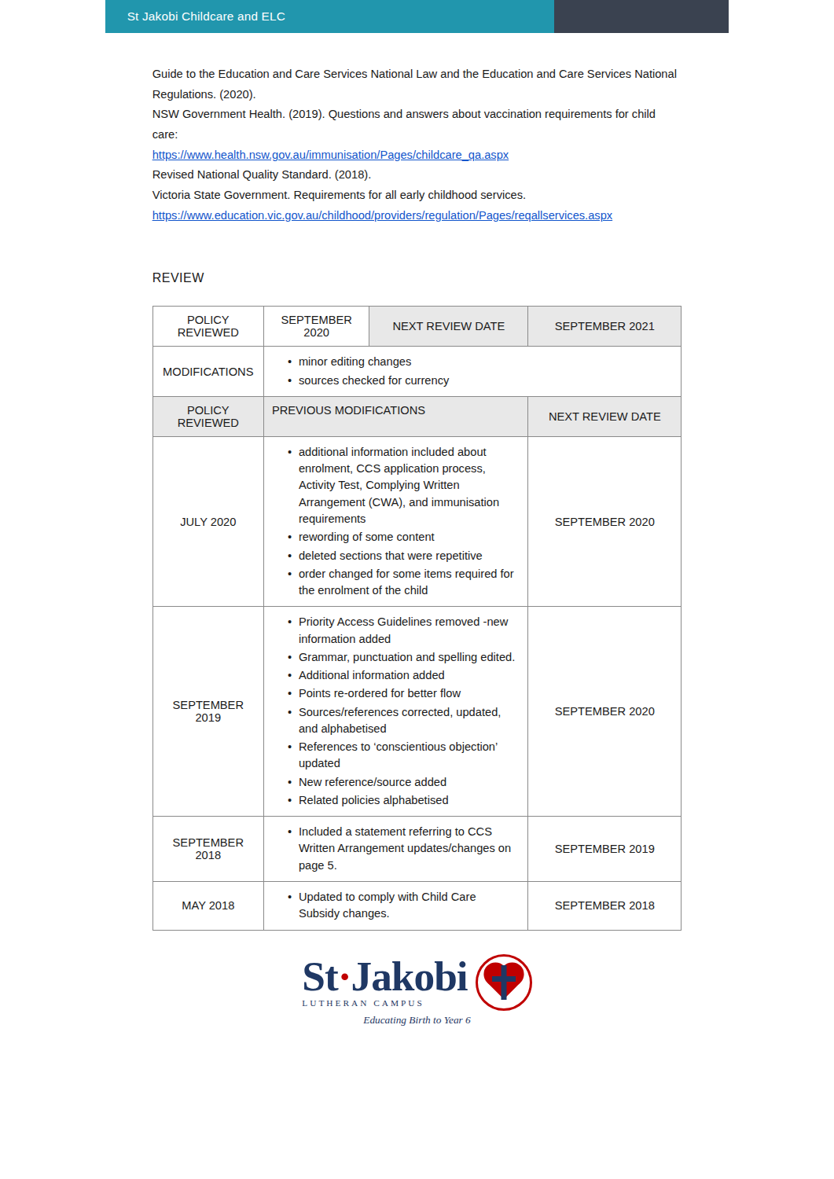St Jakobi Childcare and ELC
Guide to the Education and Care Services National Law and the Education and Care Services National Regulations. (2020).
NSW Government Health. (2019). Questions and answers about vaccination requirements for child care:
https://www.health.nsw.gov.au/immunisation/Pages/childcare_qa.aspx
Revised National Quality Standard. (2018).
Victoria State Government. Requirements for all early childhood services.
https://www.education.vic.gov.au/childhood/providers/regulation/Pages/reqallservices.aspx
REVIEW
| POLICY REVIEWED | SEPTEMBER 2020 | NEXT REVIEW DATE | SEPTEMBER 2021 |
| MODIFICATIONS | minor editing changes sources checked for currency |
| POLICY REVIEWED | PREVIOUS MODIFICATIONS | NEXT REVIEW DATE |
| JULY 2020 | additional information included about enrolment, CCS application process, Activity Test, Complying Written Arrangement (CWA), and immunisation requirements rewording of some content deleted sections that were repetitive order changed for some items required for the enrolment of the child | SEPTEMBER 2020 |
| SEPTEMBER 2019 | Priority Access Guidelines removed -new information added Grammar, punctuation and spelling edited. Additional information added Points re-ordered for better flow Sources/references corrected, updated, and alphabetised References to ‘conscientious objection’ updated New reference/source added Related policies alphabetised | SEPTEMBER 2020 |
| SEPTEMBER 2018 | Included a statement referring to CCS Written Arrangement updates/changes on page 5. | SEPTEMBER 2019 |
| MAY 2018 | Updated to comply with Child Care Subsidy changes. | SEPTEMBER 2018 |
St·Jakobi
LUTHERAN CAMPUS
Educating Birth to Year 6